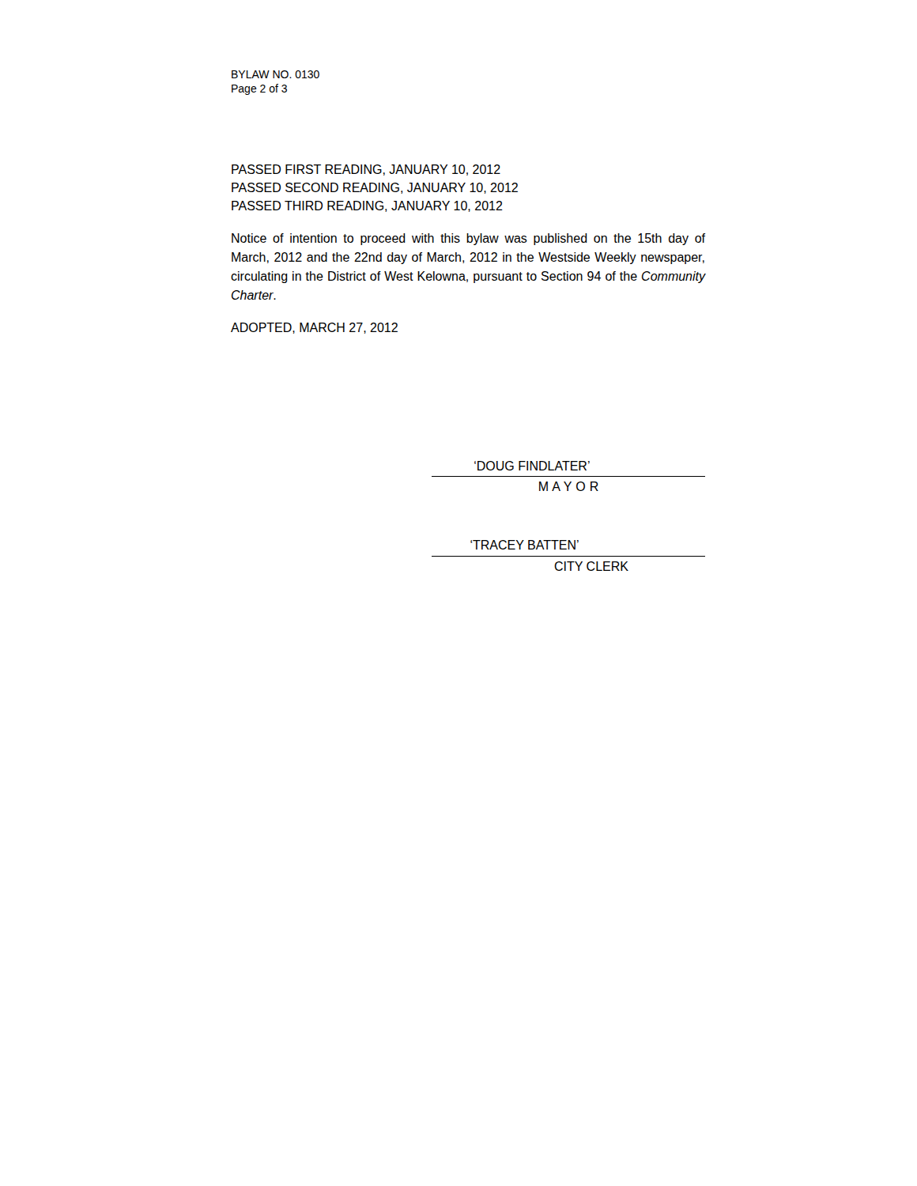BYLAW NO. 0130
Page 2 of 3
PASSED FIRST READING, JANUARY 10, 2012
PASSED SECOND READING, JANUARY 10, 2012
PASSED THIRD READING, JANUARY 10, 2012
Notice of intention to proceed with this bylaw was published on the 15th day of March, 2012 and the 22nd day of March, 2012 in the Westside Weekly newspaper, circulating in the District of West Kelowna, pursuant to Section 94 of the Community Charter.
ADOPTED, MARCH 27, 2012
‘DOUG FINDLATER’
M A Y O R
‘TRACEY BATTEN’
CITY CLERK